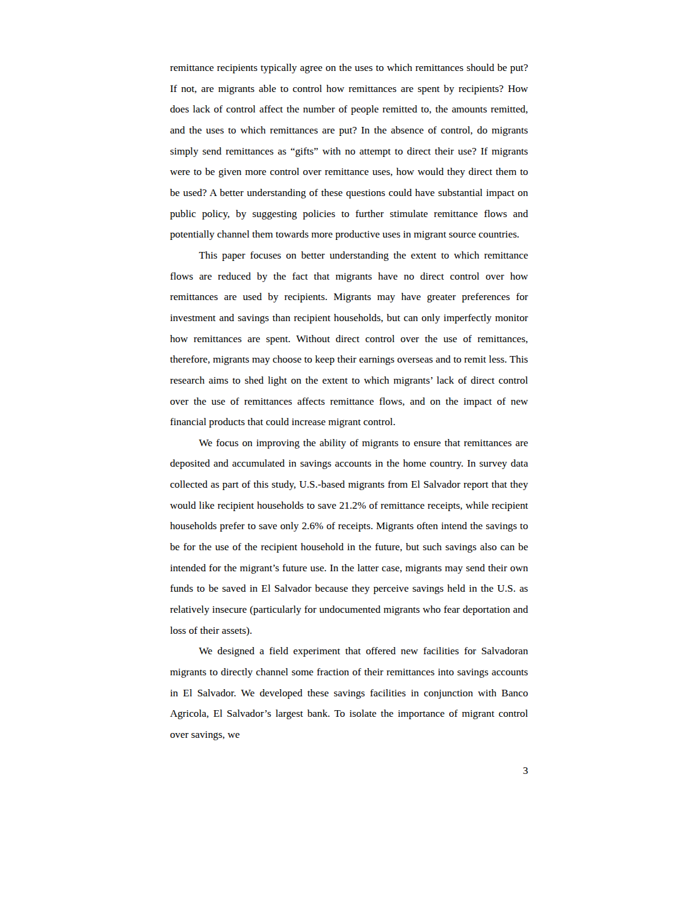remittance recipients typically agree on the uses to which remittances should be put? If not, are migrants able to control how remittances are spent by recipients? How does lack of control affect the number of people remitted to, the amounts remitted, and the uses to which remittances are put? In the absence of control, do migrants simply send remittances as “gifts” with no attempt to direct their use? If migrants were to be given more control over remittance uses, how would they direct them to be used? A better understanding of these questions could have substantial impact on public policy, by suggesting policies to further stimulate remittance flows and potentially channel them towards more productive uses in migrant source countries.
This paper focuses on better understanding the extent to which remittance flows are reduced by the fact that migrants have no direct control over how remittances are used by recipients. Migrants may have greater preferences for investment and savings than recipient households, but can only imperfectly monitor how remittances are spent. Without direct control over the use of remittances, therefore, migrants may choose to keep their earnings overseas and to remit less. This research aims to shed light on the extent to which migrants’ lack of direct control over the use of remittances affects remittance flows, and on the impact of new financial products that could increase migrant control.
We focus on improving the ability of migrants to ensure that remittances are deposited and accumulated in savings accounts in the home country. In survey data collected as part of this study, U.S.-based migrants from El Salvador report that they would like recipient households to save 21.2% of remittance receipts, while recipient households prefer to save only 2.6% of receipts. Migrants often intend the savings to be for the use of the recipient household in the future, but such savings also can be intended for the migrant’s future use. In the latter case, migrants may send their own funds to be saved in El Salvador because they perceive savings held in the U.S. as relatively insecure (particularly for undocumented migrants who fear deportation and loss of their assets).
We designed a field experiment that offered new facilities for Salvadoran migrants to directly channel some fraction of their remittances into savings accounts in El Salvador. We developed these savings facilities in conjunction with Banco Agricola, El Salvador’s largest bank. To isolate the importance of migrant control over savings, we
3